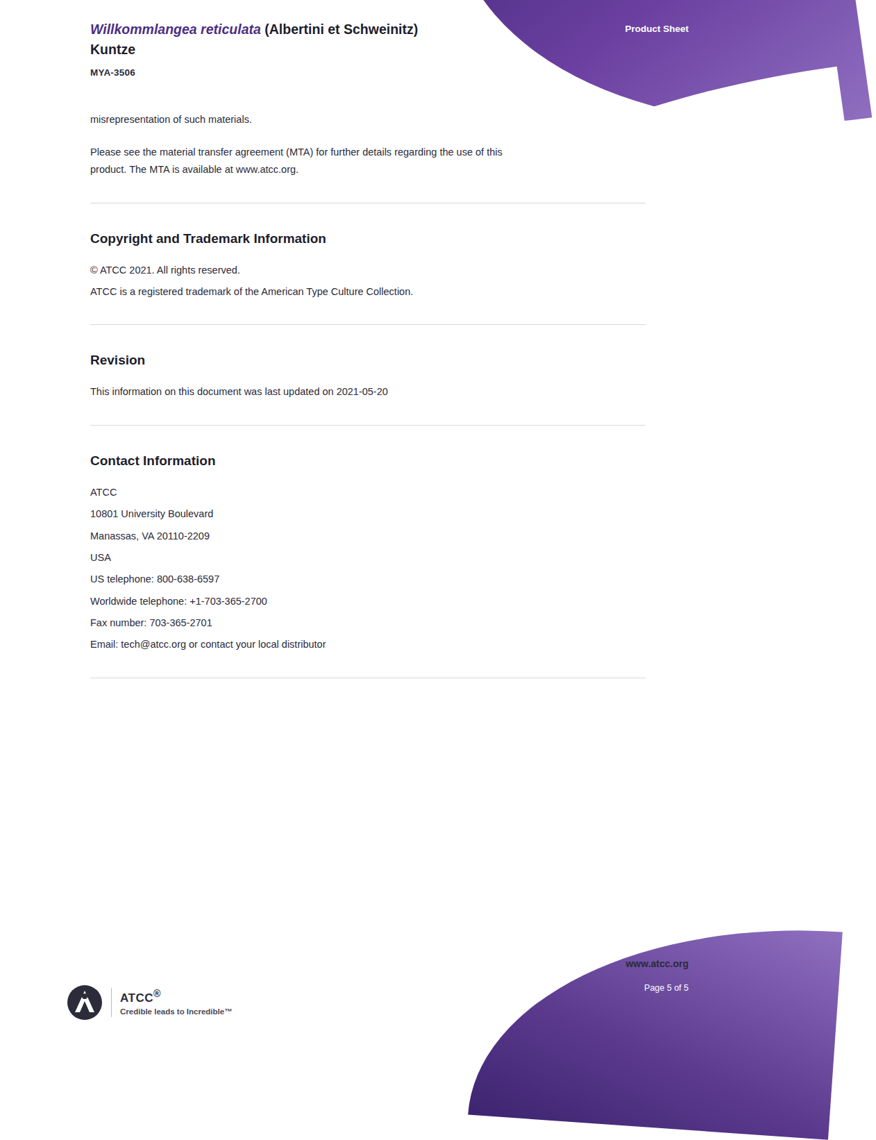Product Sheet
Willkommlangea reticulata (Albertini et Schweinitz)
Kuntze
MYA-3506
misrepresentation of such materials.
Please see the material transfer agreement (MTA) for further details regarding the use of this product. The MTA is available at www.atcc.org.
Copyright and Trademark Information
© ATCC 2021. All rights reserved.
ATCC is a registered trademark of the American Type Culture Collection.
Revision
This information on this document was last updated on 2021-05-20
Contact Information
ATCC
10801 University Boulevard
Manassas, VA 20110-2209
USA
US telephone: 800-638-6597
Worldwide telephone: +1-703-365-2700
Fax number: 703-365-2701
Email: tech@atcc.org or contact your local distributor
ATCC® Credible leads to Incredible™
www.atcc.org
Page 5 of 5